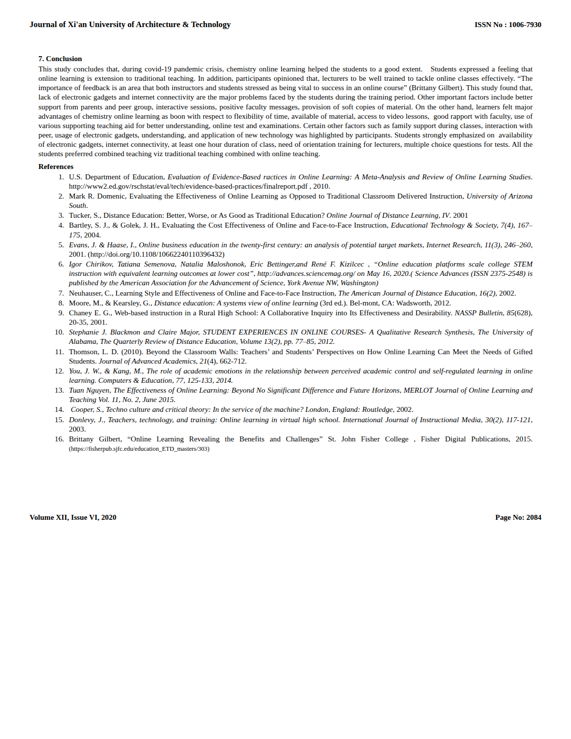Journal of Xi'an University of Architecture & Technology ISSN No : 1006-7930
7. Conclusion
This study concludes that, during covid-19 pandemic crisis, chemistry online learning helped the students to a good extent. Students expressed a feeling that online learning is extension to traditional teaching. In addition, participants opinioned that, lecturers to be well trained to tackle online classes effectively. “The importance of feedback is an area that both instructors and students stressed as being vital to success in an online course” (Brittany Gilbert). This study found that, lack of electronic gadgets and internet connectivity are the major problems faced by the students during the training period. Other important factors include better support from parents and peer group, interactive sessions, positive faculty messages, provision of soft copies of material. On the other hand, learners felt major advantages of chemistry online learning as boon with respect to flexibility of time, available of material, access to video lessons, good rapport with faculty, use of various supporting teaching aid for better understanding, online test and examinations. Certain other factors such as family support during classes, interaction with peer, usage of electronic gadgets, understanding, and application of new technology was highlighted by participants. Students strongly emphasized on availability of electronic gadgets, internet connectivity, at least one hour duration of class, need of orientation training for lecturers, multiple choice questions for tests. All the students preferred combined teaching viz traditional teaching combined with online teaching.
References
U.S. Department of Education, Evaluation of Evidence-Based ractices in Online Learning: A Meta-Analysis and Review of Online Learning Studies. http://www2.ed.gov/rschstat/eval/tech/evidence-based-practices/finalreport.pdf , 2010.
Mark R. Domenic, Evaluating the Effectiveness of Online Learning as Opposed to Traditional Classroom Delivered Instruction, University of Arizona South.
Tucker, S., Distance Education: Better, Worse, or As Good as Traditional Education? Online Journal of Distance Learning, IV. 2001
Bartley, S. J., & Golek, J. H., Evaluating the Cost Effectiveness of Online and Face-to-Face Instruction, Educational Technology & Society, 7(4), 167–175, 2004.
Evans, J. & Haase, I., Online business education in the twenty-first century: an analysis of potential target markets, Internet Research, 11(3), 246–260, 2001. (http://doi.org/10.1108/10662240110396432)
Igor Chirikov, Tatiana Semenova, Natalia Maloshonok, Eric Bettinger,and René F. Kizilcec , “Online education platforms scale college STEM instruction with equivalent learning outcomes at lower cost”, http://advances.sciencemag.org/ on May 16, 2020.( Science Advances (ISSN 2375-2548) is published by the American Association for the Advancement of Science, York Avenue NW, Washington)
Neuhauser, C., Learning Style and Effectiveness of Online and Face-to-Face Instruction, The American Journal of Distance Education, 16(2), 2002.
Moore, M., & Kearsley, G., Distance education: A systems view of online learning (3rd ed.). Bel-mont, CA: Wadsworth, 2012.
Chaney E. G., Web-based instruction in a Rural High School: A Collaborative Inquiry into Its Effectiveness and Desirability. NASSP Bulletin, 85(628), 20-35, 2001.
Stephanie J. Blackmon and Claire Major, STUDENT EXPERIENCES IN ONLINE COURSES- A Qualitative Research Synthesis, The University of Alabama, The Quarterly Review of Distance Education, Volume 13(2), pp. 77–85, 2012.
Thomson, L. D. (2010). Beyond the Classroom Walls: Teachers’ and Students’ Perspectives on How Online Learning Can Meet the Needs of Gifted Students. Journal of Advanced Academics, 21(4), 662-712.
You, J. W., & Kang, M., The role of academic emotions in the relationship between perceived academic control and self-regulated learning in online learning. Computers & Education, 77, 125-133, 2014.
Tuan Nguyen, The Effectiveness of Online Learning: Beyond No Significant Difference and Future Horizons, MERLOT Journal of Online Learning and Teaching Vol. 11, No. 2, June 2015.
Cooper, S., Techno culture and critical theory: In the service of the machine? London, England: Routledge, 2002.
Donlevy, J., Teachers, technology, and training: Online learning in virtual high school. International Journal of Instructional Media, 30(2), 117-121, 2003.
Brittany Gilbert, “Online Learning Revealing the Benefits and Challenges” St. John Fisher College , Fisher Digital Publications, 2015. (https://fisherpub.sjfc.edu/education_ETD_masters/303)
Volume XII, Issue VI, 2020 Page No: 2084